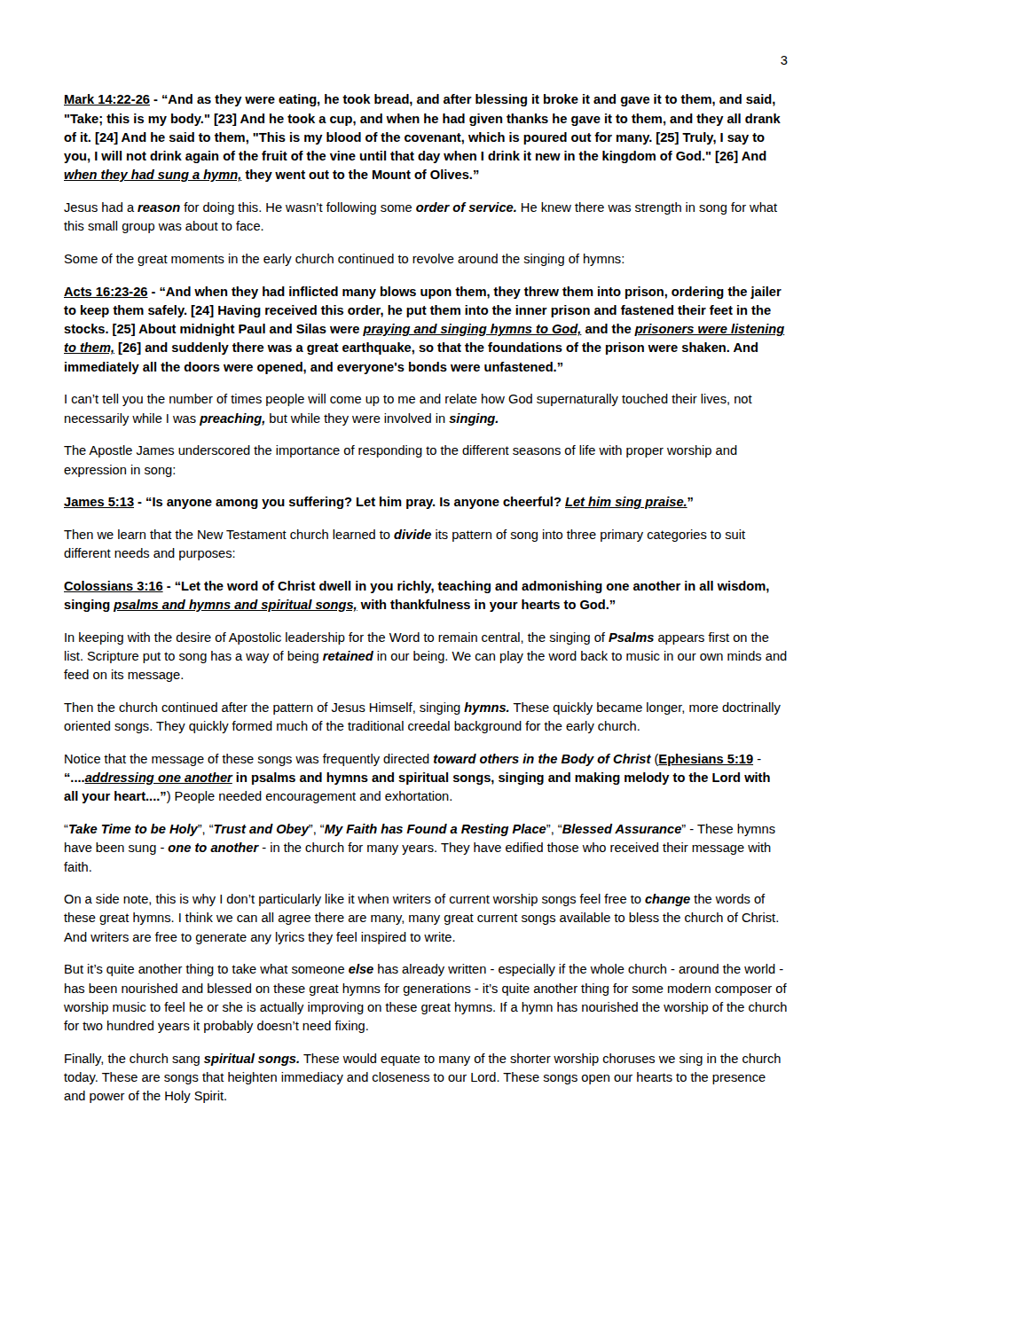3
Mark 14:22-26 - “And as they were eating, he took bread, and after blessing it broke it and gave it to them, and said, "Take; this is my body." [23] And he took a cup, and when he had given thanks he gave it to them, and they all drank of it. [24] And he said to them, "This is my blood of the covenant, which is poured out for many. [25] Truly, I say to you, I will not drink again of the fruit of the vine until that day when I drink it new in the kingdom of God." [26] And when they had sung a hymn, they went out to the Mount of Olives.”
Jesus had a reason for doing this. He wasn’t following some order of service. He knew there was strength in song for what this small group was about to face.
Some of the great moments in the early church continued to revolve around the singing of hymns:
Acts 16:23-26 - “And when they had inflicted many blows upon them, they threw them into prison, ordering the jailer to keep them safely. [24] Having received this order, he put them into the inner prison and fastened their feet in the stocks. [25] About midnight Paul and Silas were praying and singing hymns to God, and the prisoners were listening to them, [26] and suddenly there was a great earthquake, so that the foundations of the prison were shaken. And immediately all the doors were opened, and everyone's bonds were unfastened.”
I can’t tell you the number of times people will come up to me and relate how God supernaturally touched their lives, not necessarily while I was preaching, but while they were involved in singing.
The Apostle James underscored the importance of responding to the different seasons of life with proper worship and expression in song:
James 5:13 - “Is anyone among you suffering? Let him pray. Is anyone cheerful? Let him sing praise.”
Then we learn that the New Testament church learned to divide its pattern of song into three primary categories to suit different needs and purposes:
Colossians 3:16 - “Let the word of Christ dwell in you richly, teaching and admonishing one another in all wisdom, singing psalms and hymns and spiritual songs, with thankfulness in your hearts to God.”
In keeping with the desire of Apostolic leadership for the Word to remain central, the singing of Psalms appears first on the list. Scripture put to song has a way of being retained in our being. We can play the word back to music in our own minds and feed on its message.
Then the church continued after the pattern of Jesus Himself, singing hymns. These quickly became longer, more doctrinally oriented songs. They quickly formed much of the traditional creedal background for the early church.
Notice that the message of these songs was frequently directed toward others in the Body of Christ (Ephesians 5:19 - “....addressing one another in psalms and hymns and spiritual songs, singing and making melody to the Lord with all your heart....”) People needed encouragement and exhortation.
“Take Time to be Holy”, “Trust and Obey”, “My Faith has Found a Resting Place”, “Blessed Assurance” - These hymns have been sung - one to another - in the church for many years. They have edified those who received their message with faith.
On a side note, this is why I don’t particularly like it when writers of current worship songs feel free to change the words of these great hymns. I think we can all agree there are many, many great current songs available to bless the church of Christ. And writers are free to generate any lyrics they feel inspired to write.
But it’s quite another thing to take what someone else has already written - especially if the whole church - around the world - has been nourished and blessed on these great hymns for generations - it’s quite another thing for some modern composer of worship music to feel he or she is actually improving on these great hymns. If a hymn has nourished the worship of the church for two hundred years it probably doesn’t need fixing.
Finally, the church sang spiritual songs. These would equate to many of the shorter worship choruses we sing in the church today. These are songs that heighten immediacy and closeness to our Lord. These songs open our hearts to the presence and power of the Holy Spirit.